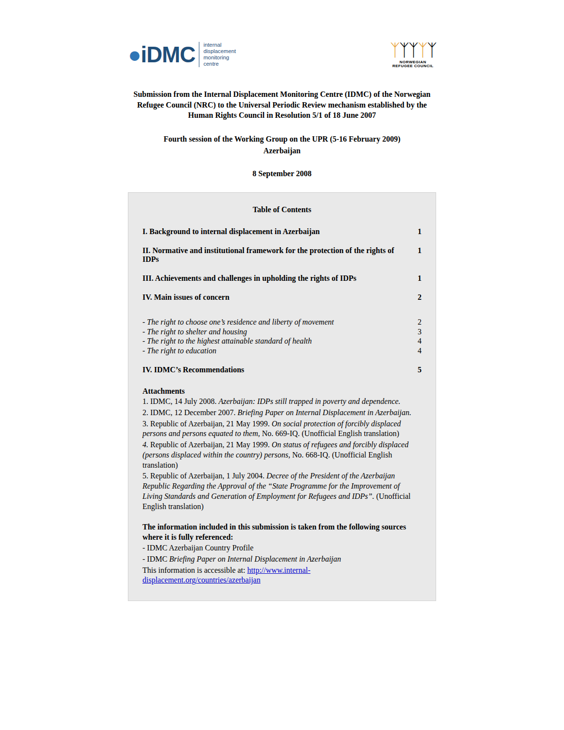●iDMC
internal
displacement
monitoring
centre
ᛉᛉᛉᛉᛉ
NORWEGIAN
REFUGEE COUNCIL
Submission from the Internal Displacement Monitoring Centre (IDMC) of the Norwegian Refugee Council (NRC) to the Universal Periodic Review mechanism established by the Human Rights Council in Resolution 5/1 of 18 June 2007
Fourth session of the Working Group on the UPR (5-16 February 2009)
Azerbaijan
8 September 2008
Table of Contents
| I. Background to internal displacement in Azerbaijan | 1 |
| II. Normative and institutional framework for the protection of the rights of IDPs | 1 |
| III. Achievements and challenges in upholding the rights of IDPs | 1 |
| IV. Main issues of concern | 2 |
| - The right to choose one’s residence and liberty of movement | 2 |
| - The right to shelter and housing | 3 |
| - The right to the highest attainable standard of health | 4 |
| - The right to education | 4 |
| IV. IDMC’s Recommendations | 5 |
Attachments
1. IDMC, 14 July 2008. Azerbaijan: IDPs still trapped in poverty and dependence.
2. IDMC, 12 December 2007. Briefing Paper on Internal Displacement in Azerbaijan.
3. Republic of Azerbaijan, 21 May 1999. On social protection of forcibly displaced persons and persons equated to them, No. 669-IQ. (Unofficial English translation)
4. Republic of Azerbaijan, 21 May 1999. On status of refugees and forcibly displaced (persons displaced within the country) persons, No. 668-IQ. (Unofficial English translation)
5. Republic of Azerbaijan, 1 July 2004. Decree of the President of the Azerbaijan Republic Regarding the Approval of the “State Programme for the Improvement of Living Standards and Generation of Employment for Refugees and IDPs”. (Unofficial English translation)
The information included in this submission is taken from the following sources where it is fully referenced:
- IDMC Azerbaijan Country Profile
- IDMC Briefing Paper on Internal Displacement in Azerbaijan
This information is accessible at: http://www.internal-displacement.org/countries/azerbaijan